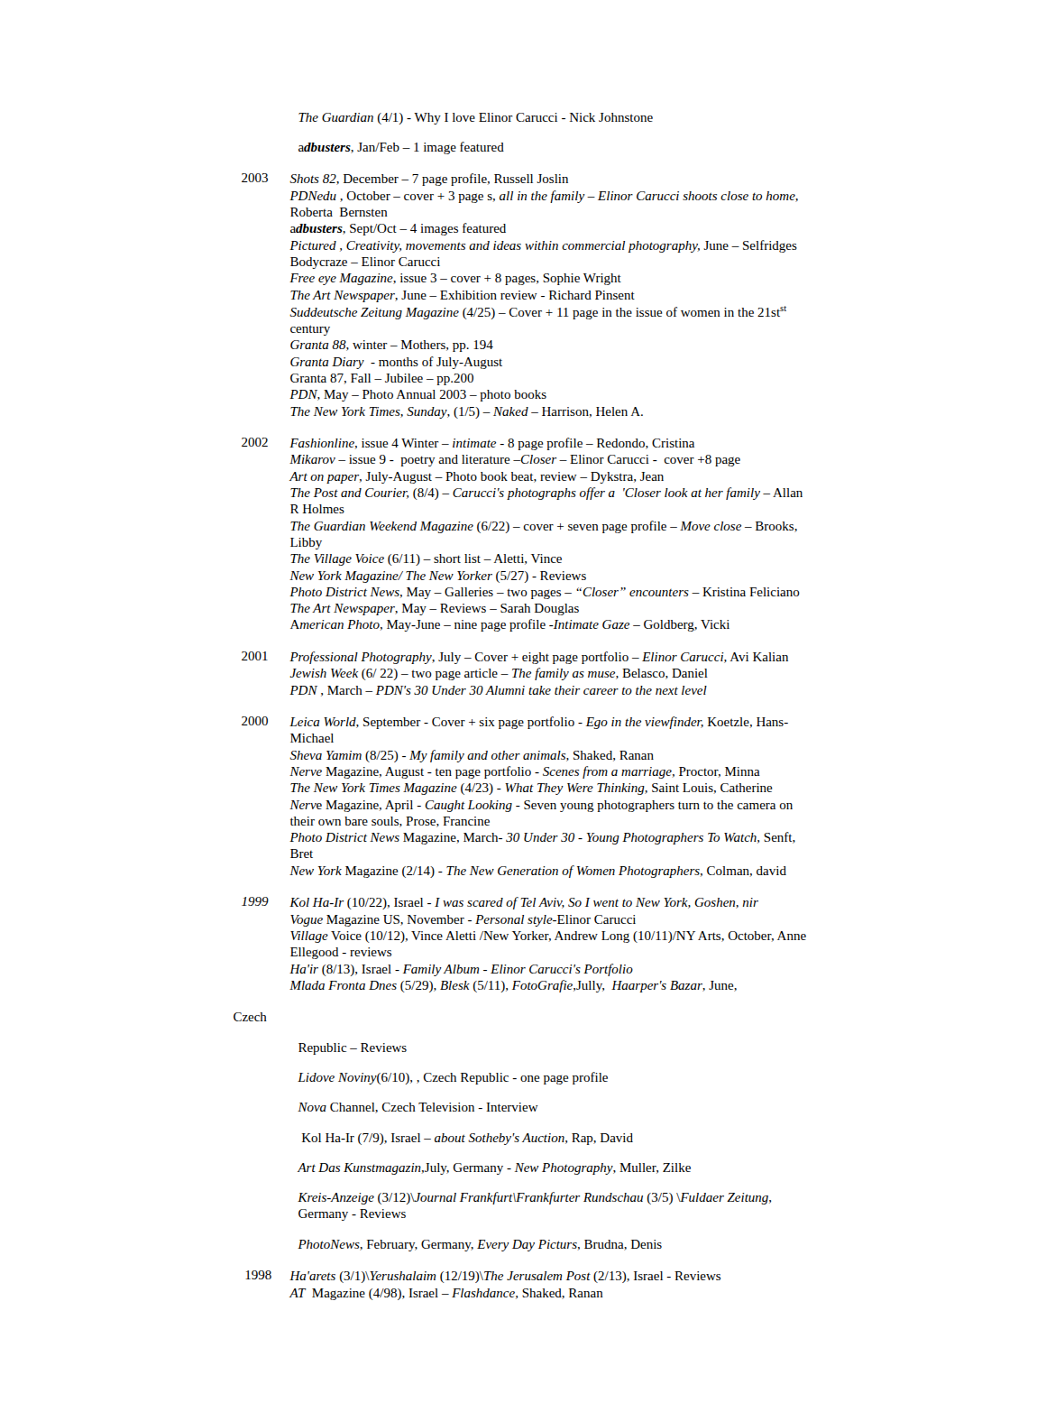The Guardian (4/1) - Why I love Elinor Carucci - Nick Johnstone
adbusters, Jan/Feb – 1 image featured
2003
Shots 82, December – 7 page profile, Russell Joslin
PDNedu , October – cover + 3 page s, all in the family – Elinor Carucci shoots close to home, Roberta Bernsten
adbusters, Sept/Oct – 4 images featured
Pictured , Creativity, movements and ideas within commercial photography, June – Selfridges Bodycraze – Elinor Carucci
Free eye Magazine, issue 3 – cover + 8 pages, Sophie Wright
The Art Newspaper, June – Exhibition review - Richard Pinsent
Suddeutsche Zeitung Magazine (4/25) – Cover + 11 page in the issue of women in the 21stst century
Granta 88, winter – Mothers, pp. 194
Granta Diary - months of July-August
Granta 87, Fall – Jubilee – pp.200
PDN, May – Photo Annual 2003 – photo books
The New York Times, Sunday, (1/5) – Naked – Harrison, Helen A.
2002
Fashionline, issue 4 Winter – intimate - 8 page profile – Redondo, Cristina
Mikarov – issue 9 - poetry and literature –Closer – Elinor Carucci - cover +8 page
Art on paper, July-August – Photo book beat, review – Dykstra, Jean
The Post and Courier, (8/4) – Carucci's photographs offer a 'Closer look at her family – Allan R Holmes
The Guardian Weekend Magazine (6/22) – cover + seven page profile – Move close – Brooks, Libby
The Village Voice (6/11) – short list – Aletti, Vince
New York Magazine/ The New Yorker (5/27) - Reviews
Photo District News, May – Galleries – two pages – “Closer” encounters – Kristina Feliciano
The Art Newspaper, May – Reviews – Sarah Douglas
American Photo, May-June – nine page profile -Intimate Gaze – Goldberg, Vicki
2001
Professional Photography, July – Cover + eight page portfolio – Elinor Carucci, Avi Kalian
Jewish Week (6/ 22) – two page article – The family as muse, Belasco, Daniel
PDN , March – PDN's 30 Under 30 Alumni take their career to the next level
2000
Leica World, September - Cover + six page portfolio - Ego in the viewfinder, Koetzle, Hans-Michael
Sheva Yamim (8/25) - My family and other animals, Shaked, Ranan
Nerve Magazine, August - ten page portfolio - Scenes from a marriage, Proctor, Minna
The New York Times Magazine (4/23) - What They Were Thinking, Saint Louis, Catherine
Nerve Magazine, April - Caught Looking - Seven young photographers turn to the camera on their own bare souls, Prose, Francine
Photo District News Magazine, March- 30 Under 30 - Young Photographers To Watch, Senft, Bret
New York Magazine (2/14) - The New Generation of Women Photographers, Colman, david
1999
Kol Ha-Ir (10/22), Israel - I was scared of Tel Aviv, So I went to New York, Goshen, nir
Vogue Magazine US, November - Personal style-Elinor Carucci
Village Voice (10/12), Vince Aletti /New Yorker, Andrew Long (10/11)/NY Arts, October, Anne Ellegood - reviews
Ha'ir (8/13), Israel - Family Album - Elinor Carucci's Portfolio
Mlada Fronta Dnes (5/29), Blesk (5/11), FotoGrafie,Jully, Haarper's Bazar, June,
Czech
Republic – Reviews
Lidove Noviny(6/10), , Czech Republic - one page profile
Nova Channel, Czech Television - Interview
Kol Ha-Ir (7/9), Israel – about Sotheby's Auction, Rap, David
Art Das Kunstmagazin,July, Germany - New Photography, Muller, Zilke
Kreis-Anzeige (3/12)\Journal Frankfurt\Frankfurter Rundschau (3/5) \Fuldaer Zeitung, Germany - Reviews
PhotoNews, February, Germany, Every Day Picturs, Brudna, Denis
1998
Ha'arets (3/1)\Yerushalaim (12/19)\The Jerusalem Post (2/13), Israel - Reviews
AT Magazine (4/98), Israel – Flashdance, Shaked, Ranan